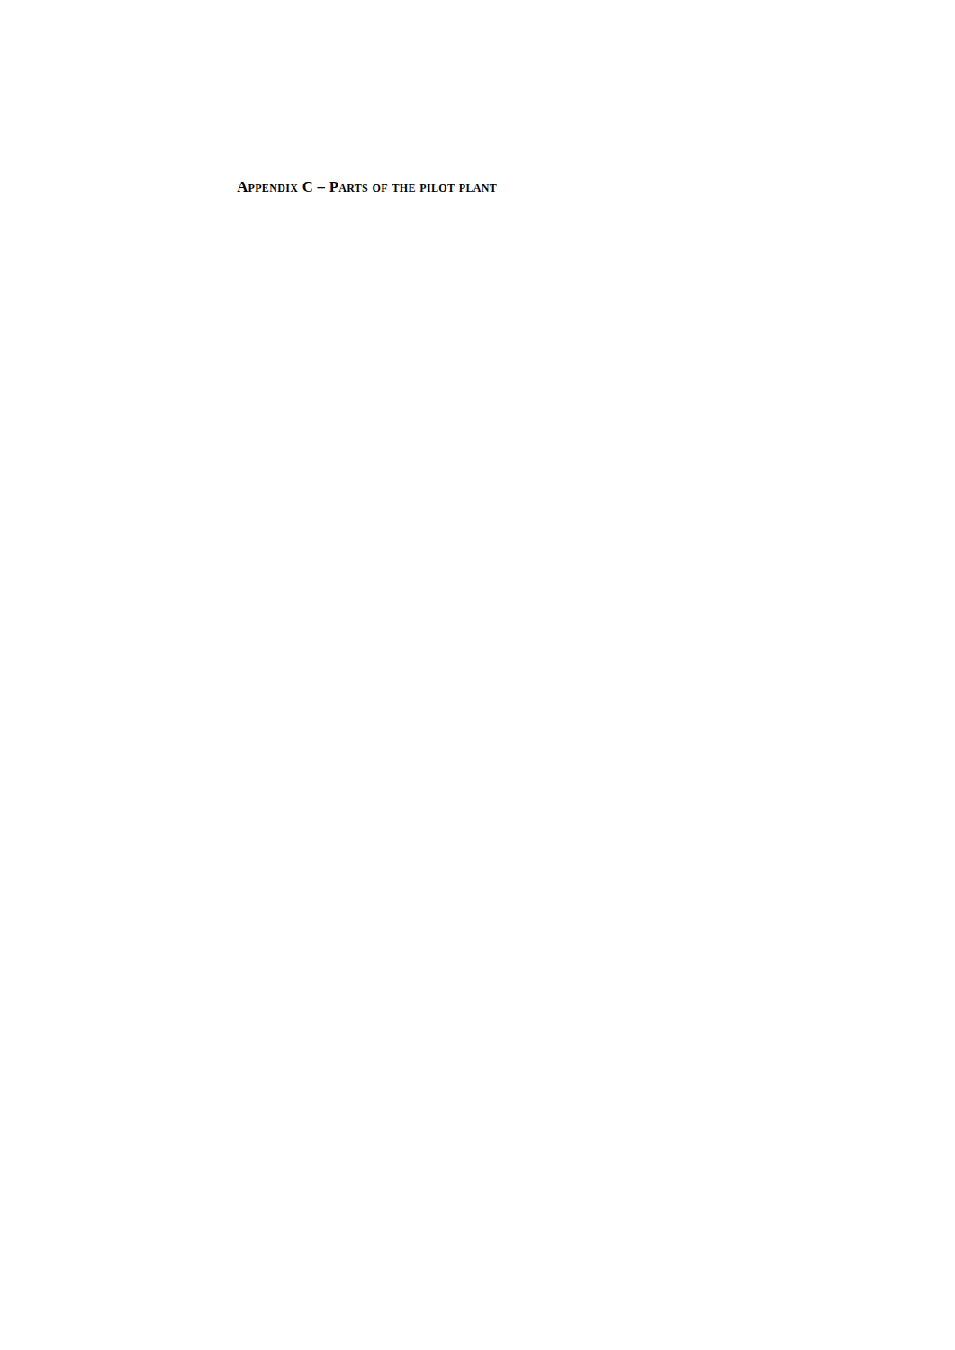Appendix C – Parts of the pilot plant